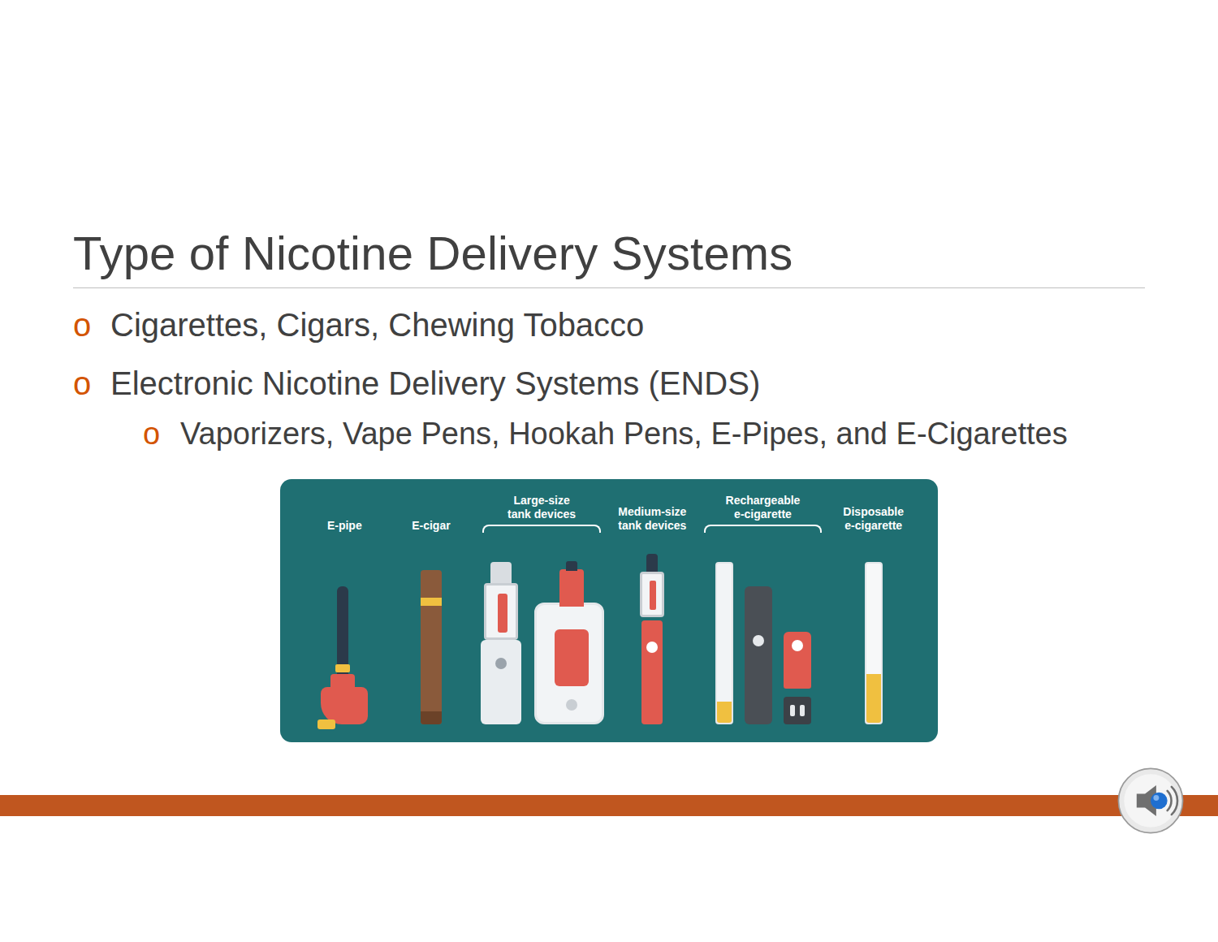Type of Nicotine Delivery Systems
Cigarettes, Cigars, Chewing Tobacco
Electronic Nicotine Delivery Systems (ENDS)
Vaporizers, Vape Pens, Hookah Pens, E-Pipes, and E-Cigarettes
E-pipe
E-cigar
Large-size
tank devices
Medium-size
tank devices
Rechargeable
e-cigarette
Disposable
e-cigarette